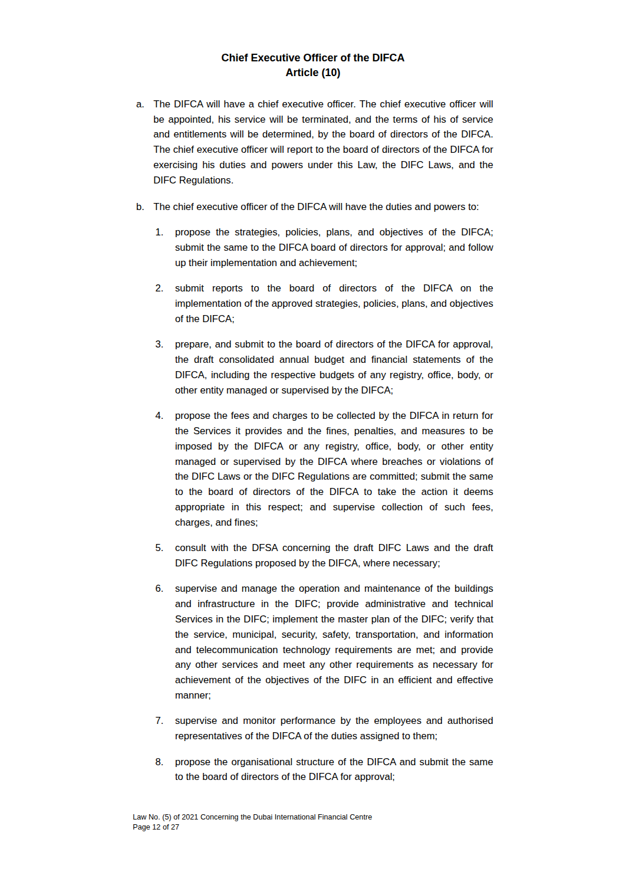Chief Executive Officer of the DIFCA
Article (10)
a. The DIFCA will have a chief executive officer. The chief executive officer will be appointed, his service will be terminated, and the terms of his of service and entitlements will be determined, by the board of directors of the DIFCA. The chief executive officer will report to the board of directors of the DIFCA for exercising his duties and powers under this Law, the DIFC Laws, and the DIFC Regulations.
b. The chief executive officer of the DIFCA will have the duties and powers to:
1. propose the strategies, policies, plans, and objectives of the DIFCA; submit the same to the DIFCA board of directors for approval; and follow up their implementation and achievement;
2. submit reports to the board of directors of the DIFCA on the implementation of the approved strategies, policies, plans, and objectives of the DIFCA;
3. prepare, and submit to the board of directors of the DIFCA for approval, the draft consolidated annual budget and financial statements of the DIFCA, including the respective budgets of any registry, office, body, or other entity managed or supervised by the DIFCA;
4. propose the fees and charges to be collected by the DIFCA in return for the Services it provides and the fines, penalties, and measures to be imposed by the DIFCA or any registry, office, body, or other entity managed or supervised by the DIFCA where breaches or violations of the DIFC Laws or the DIFC Regulations are committed; submit the same to the board of directors of the DIFCA to take the action it deems appropriate in this respect; and supervise collection of such fees, charges, and fines;
5. consult with the DFSA concerning the draft DIFC Laws and the draft DIFC Regulations proposed by the DIFCA, where necessary;
6. supervise and manage the operation and maintenance of the buildings and infrastructure in the DIFC; provide administrative and technical Services in the DIFC; implement the master plan of the DIFC; verify that the service, municipal, security, safety, transportation, and information and telecommunication technology requirements are met; and provide any other services and meet any other requirements as necessary for achievement of the objectives of the DIFC in an efficient and effective manner;
7. supervise and monitor performance by the employees and authorised representatives of the DIFCA of the duties assigned to them;
8. propose the organisational structure of the DIFCA and submit the same to the board of directors of the DIFCA for approval;
Law No. (5) of 2021 Concerning the Dubai International Financial Centre Page 12 of 27